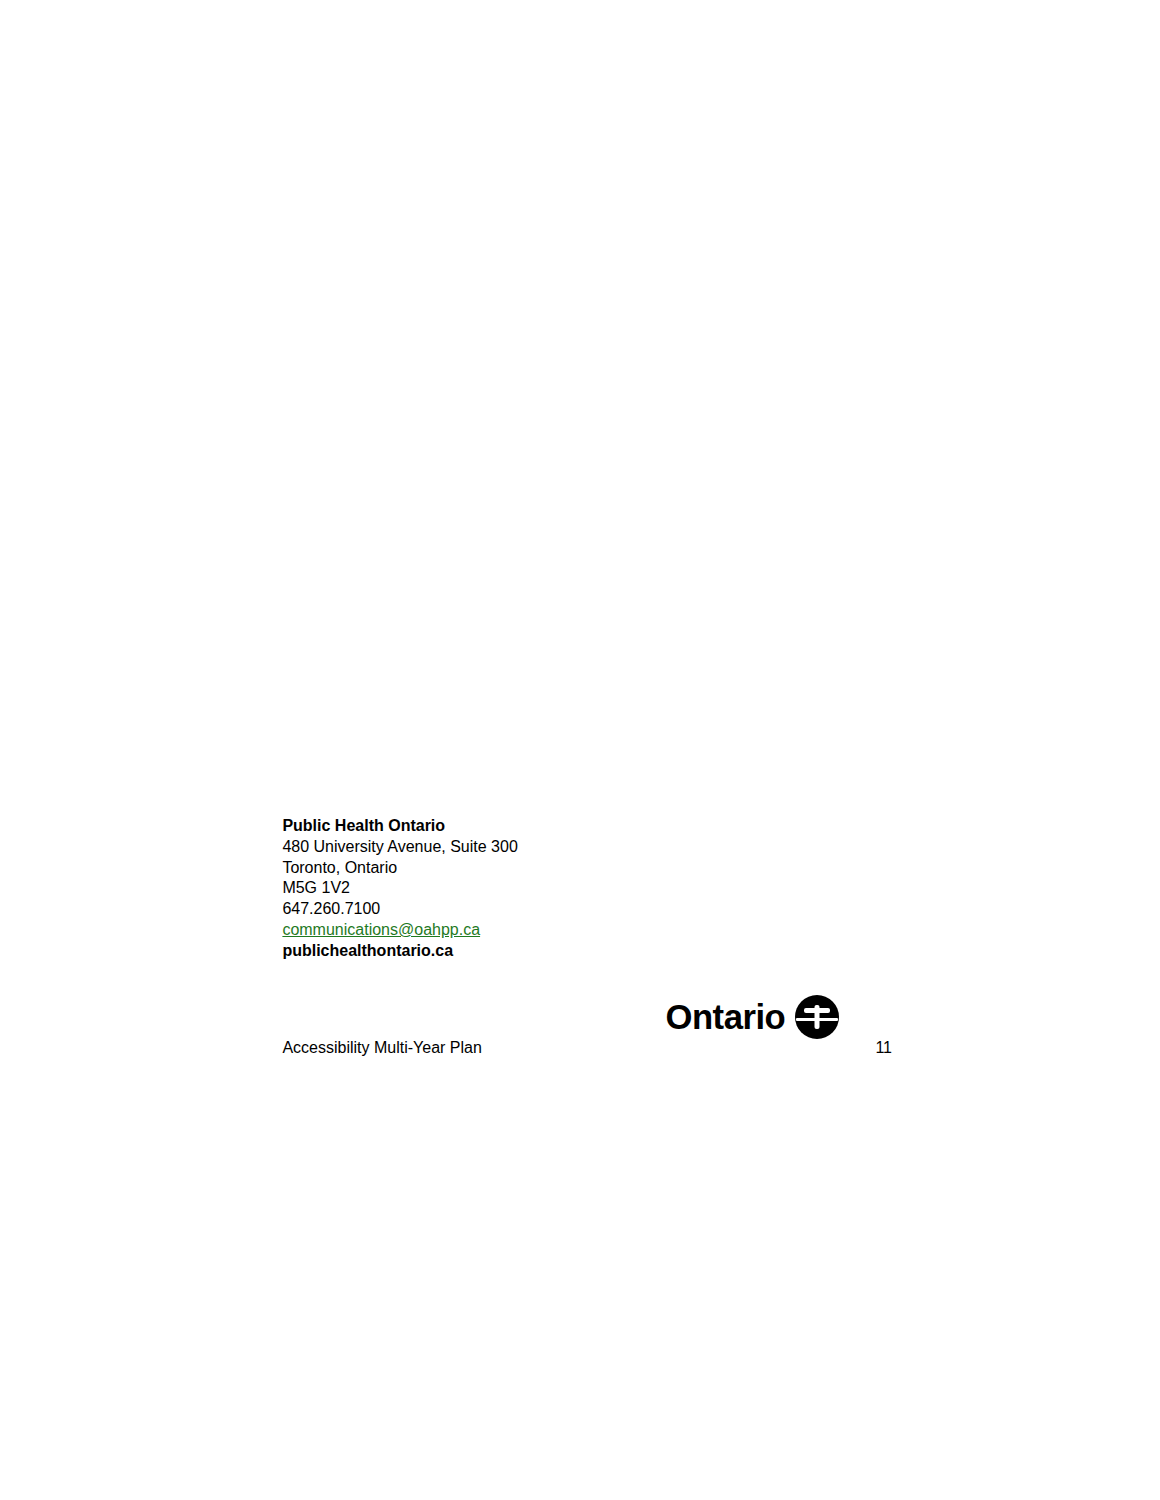Public Health Ontario
480 University Avenue, Suite 300
Toronto, Ontario
M5G 1V2
647.260.7100
communications@oahpp.ca
publichealthontario.ca
Ontario
Accessibility Multi-Year Plan 11